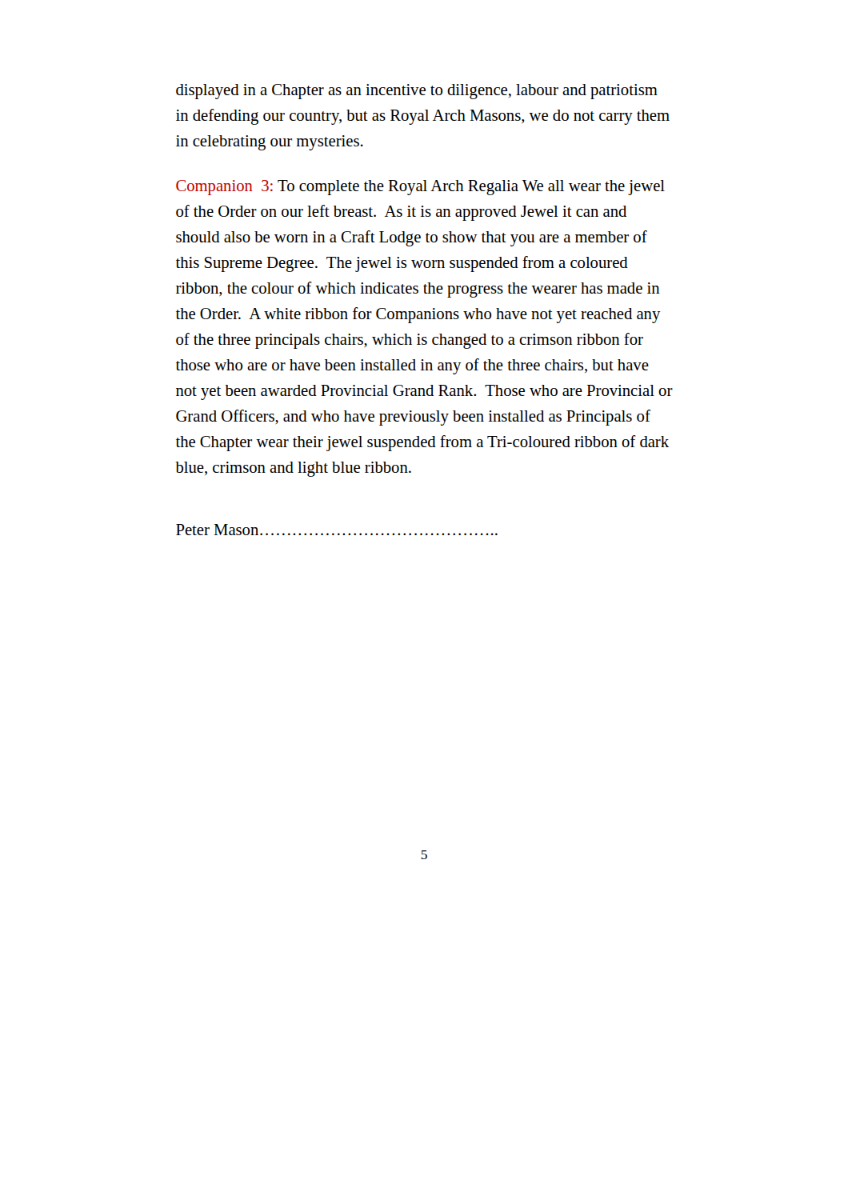displayed in a Chapter as an incentive to diligence, labour and patriotism in defending our country, but as Royal Arch Masons, we do not carry them in celebrating our mysteries.
Companion 3: To complete the Royal Arch Regalia We all wear the jewel of the Order on our left breast. As it is an approved Jewel it can and should also be worn in a Craft Lodge to show that you are a member of this Supreme Degree. The jewel is worn suspended from a coloured ribbon, the colour of which indicates the progress the wearer has made in the Order. A white ribbon for Companions who have not yet reached any of the three principals chairs, which is changed to a crimson ribbon for those who are or have been installed in any of the three chairs, but have not yet been awarded Provincial Grand Rank. Those who are Provincial or Grand Officers, and who have previously been installed as Principals of the Chapter wear their jewel suspended from a Tri-coloured ribbon of dark blue, crimson and light blue ribbon.
Peter Mason……………………………………..
5